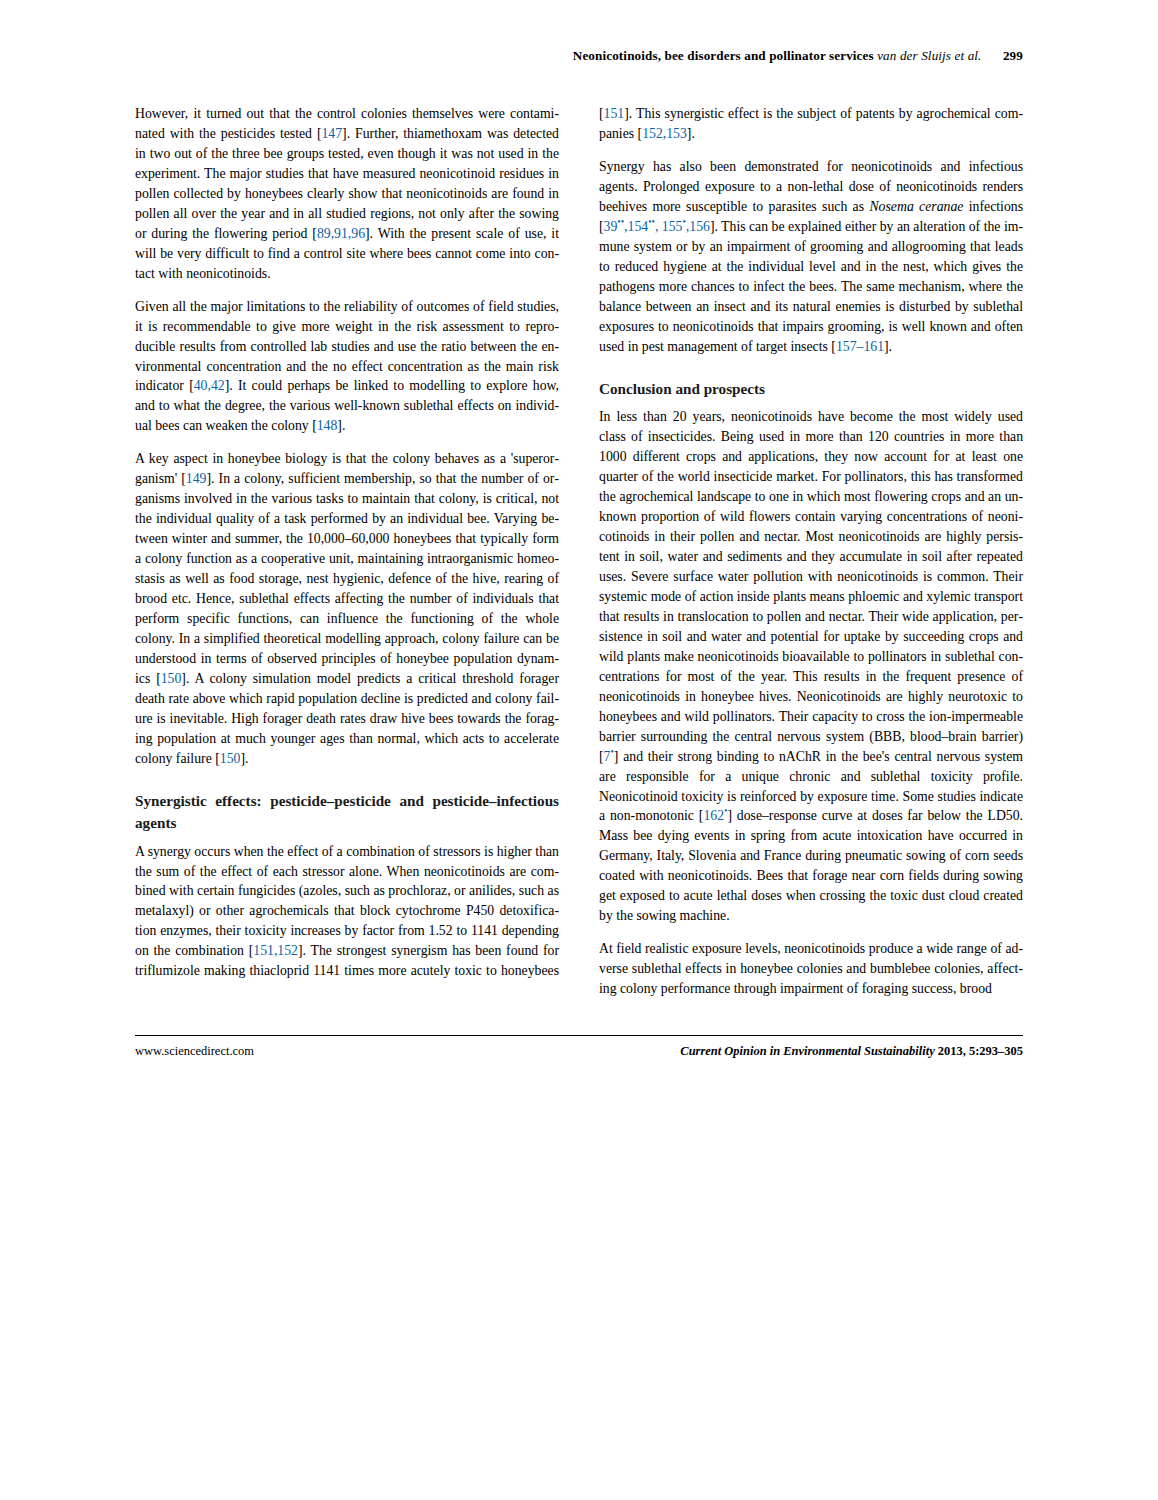Neonicotinoids, bee disorders and pollinator services van der Sluijs et al. 299
However, it turned out that the control colonies themselves were contaminated with the pesticides tested [147]. Further, thiamethoxam was detected in two out of the three bee groups tested, even though it was not used in the experiment. The major studies that have measured neonicotinoid residues in pollen collected by honeybees clearly show that neonicotinoids are found in pollen all over the year and in all studied regions, not only after the sowing or during the flowering period [89,91,96]. With the present scale of use, it will be very difficult to find a control site where bees cannot come into contact with neonicotinoids.
Given all the major limitations to the reliability of outcomes of field studies, it is recommendable to give more weight in the risk assessment to reproducible results from controlled lab studies and use the ratio between the environmental concentration and the no effect concentration as the main risk indicator [40,42]. It could perhaps be linked to modelling to explore how, and to what the degree, the various well-known sublethal effects on individual bees can weaken the colony [148].
A key aspect in honeybee biology is that the colony behaves as a 'superorganism' [149]. In a colony, sufficient membership, so that the number of organisms involved in the various tasks to maintain that colony, is critical, not the individual quality of a task performed by an individual bee. Varying between winter and summer, the 10,000–60,000 honeybees that typically form a colony function as a cooperative unit, maintaining intraorganismic homeostasis as well as food storage, nest hygienic, defence of the hive, rearing of brood etc. Hence, sublethal effects affecting the number of individuals that perform specific functions, can influence the functioning of the whole colony. In a simplified theoretical modelling approach, colony failure can be understood in terms of observed principles of honeybee population dynamics [150]. A colony simulation model predicts a critical threshold forager death rate above which rapid population decline is predicted and colony failure is inevitable. High forager death rates draw hive bees towards the foraging population at much younger ages than normal, which acts to accelerate colony failure [150].
Synergistic effects: pesticide–pesticide and pesticide–infectious agents
A synergy occurs when the effect of a combination of stressors is higher than the sum of the effect of each stressor alone. When neonicotinoids are combined with certain fungicides (azoles, such as prochloraz, or anilides, such as metalaxyl) or other agrochemicals that block cytochrome P450 detoxification enzymes, their toxicity increases by factor from 1.52 to 1141 depending on the combination [151,152]. The strongest synergism has been found for triflumizole making thiacloprid 1141 times more acutely toxic to honeybees [151]. This synergistic effect is the subject of patents by agrochemical companies [152,153].
Synergy has also been demonstrated for neonicotinoids and infectious agents. Prolonged exposure to a non-lethal dose of neonicotinoids renders beehives more susceptible to parasites such as Nosema ceranae infections [39••,154••, 155•,156]. This can be explained either by an alteration of the immune system or by an impairment of grooming and allogrooming that leads to reduced hygiene at the individual level and in the nest, which gives the pathogens more chances to infect the bees. The same mechanism, where the balance between an insect and its natural enemies is disturbed by sublethal exposures to neonicotinoids that impairs grooming, is well known and often used in pest management of target insects [157–161].
Conclusion and prospects
In less than 20 years, neonicotinoids have become the most widely used class of insecticides. Being used in more than 120 countries in more than 1000 different crops and applications, they now account for at least one quarter of the world insecticide market. For pollinators, this has transformed the agrochemical landscape to one in which most flowering crops and an unknown proportion of wild flowers contain varying concentrations of neonicotinoids in their pollen and nectar. Most neonicotinoids are highly persistent in soil, water and sediments and they accumulate in soil after repeated uses. Severe surface water pollution with neonicotinoids is common. Their systemic mode of action inside plants means phloemic and xylemic transport that results in translocation to pollen and nectar. Their wide application, persistence in soil and water and potential for uptake by succeeding crops and wild plants make neonicotinoids bioavailable to pollinators in sublethal concentrations for most of the year. This results in the frequent presence of neonicotinoids in honeybee hives. Neonicotinoids are highly neurotoxic to honeybees and wild pollinators. Their capacity to cross the ion-impermeable barrier surrounding the central nervous system (BBB, blood–brain barrier) [7•] and their strong binding to nAChR in the bee's central nervous system are responsible for a unique chronic and sublethal toxicity profile. Neonicotinoid toxicity is reinforced by exposure time. Some studies indicate a non-monotonic [162•] dose–response curve at doses far below the LD50. Mass bee dying events in spring from acute intoxication have occurred in Germany, Italy, Slovenia and France during pneumatic sowing of corn seeds coated with neonicotinoids. Bees that forage near corn fields during sowing get exposed to acute lethal doses when crossing the toxic dust cloud created by the sowing machine.
At field realistic exposure levels, neonicotinoids produce a wide range of adverse sublethal effects in honeybee colonies and bumblebee colonies, affecting colony performance through impairment of foraging success, brood
www.sciencedirect.com Current Opinion in Environmental Sustainability 2013, 5:293–305